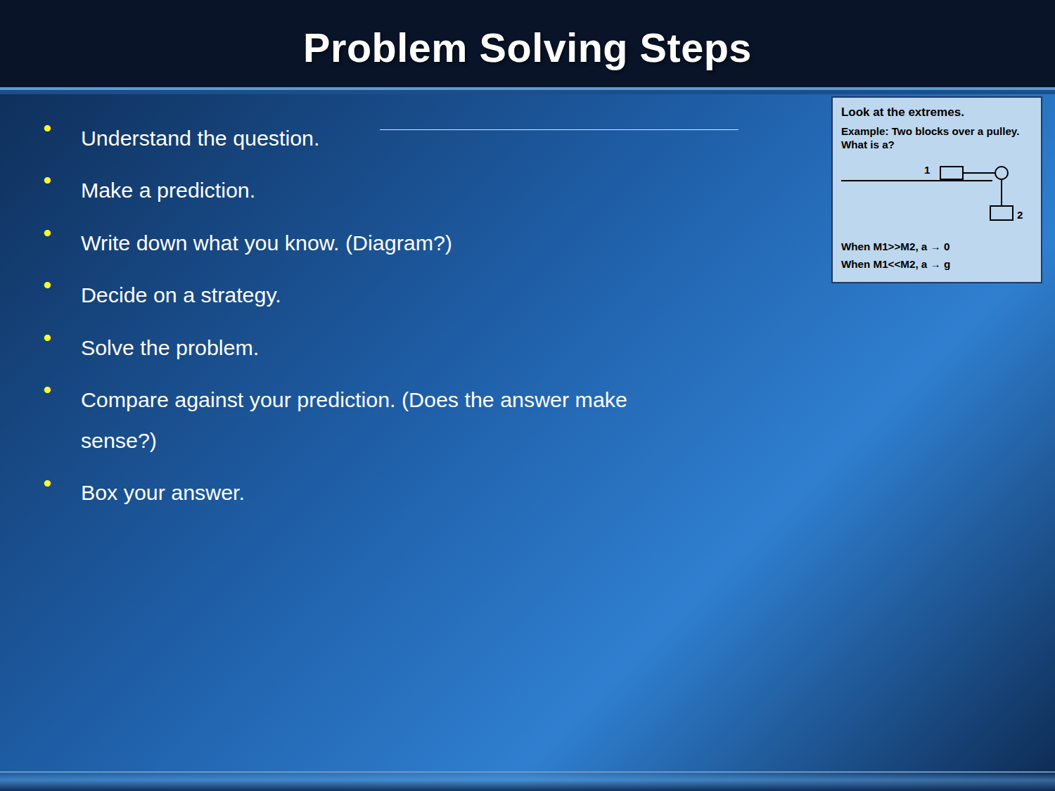Problem Solving Steps
Look at the extremes.
Example: Two blocks over a pulley. What is a?
1
2
When M1>>M2, a → 0
When M1<<M2, a → g
Understand the question.
Make a prediction.
Write down what you know. (Diagram?)
Decide on a strategy.
Solve the problem.
Compare against your prediction. (Does the answer make sense?)
Box your answer.